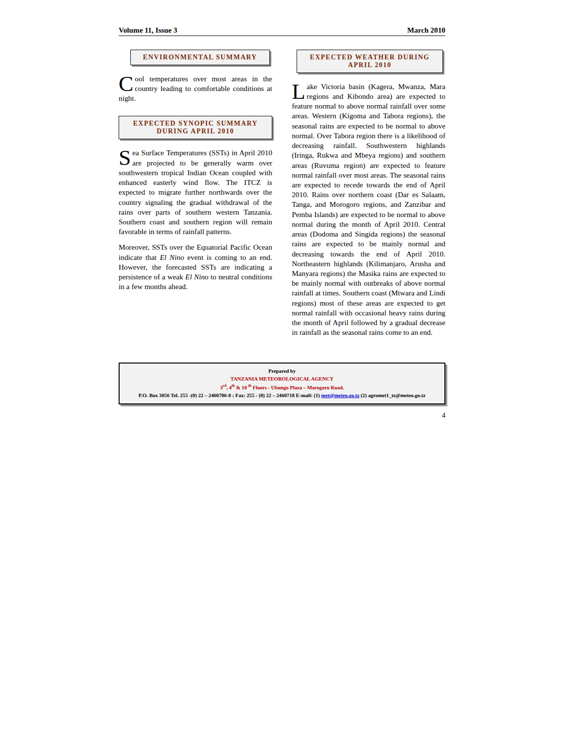Volume 11, Issue 3 March 2010
ENVIRONMENTAL SUMMARY
Cool temperatures over most areas in the country leading to comfortable conditions at night.
EXPECTED SYNOPIC SUMMARY
DURING APRIL 2010
Sea Surface Temperatures (SSTs) in April 2010 are projected to be generally warm over southwestern tropical Indian Ocean coupled with enhanced easterly wind flow. The ITCZ is expected to migrate further northwards over the country signaling the gradual withdrawal of the rains over parts of southern western Tanzania. Southern coast and southern region will remain favorable in terms of rainfall patterns.
Moreover, SSTs over the Equatorial Pacific Ocean indicate that El Nino event is coming to an end. However, the forecasted SSTs are indicating a persistence of a weak El Nino to neutral conditions in a few months ahead.
EXPECTED WEATHER DURING
APRIL 2010
Lake Victoria basin (Kagera, Mwanza, Mara regions and Kibondo area) are expected to feature normal to above normal rainfall over some areas. Western (Kigoma and Tabora regions), the seasonal rains are expected to be normal to above normal. Over Tabora region there is a likelihood of decreasing rainfall. Southwestern highlands (Iringa, Rukwa and Mbeya regions) and southern areas (Ruvuma region) are expected to feature normal rainfall over most areas. The seasonal rains are expected to recede towards the end of April 2010. Rains over northern coast (Dar es Salaam, Tanga, and Morogoro regions, and Zanzibar and Pemba Islands) are expected to be normal to above normal during the month of April 2010. Central areas (Dodoma and Singida regions) the seasonal rains are expected to be mainly normal and decreasing towards the end of April 2010. Northeastern highlands (Kilimanjaro, Arusha and Manyara regions) the Masika rains are expected to be mainly normal with outbreaks of above normal rainfall at times. Southern coast (Mtwara and Lindi regions) most of these areas are expected to get normal rainfall with occasional heavy rains during the month of April followed by a gradual decrease in rainfall as the seasonal rains come to an end.
Prepared by
TANZANIA METEOROLOGICAL AGENCY
3rd, 4th & 10 th Floors - Ubungo Plaza – Morogoro Road.
P.O. Box 3056 Tel. 255 -(0) 22 – 2460706-8 ; Fax: 255 - (0) 22 – 2460718 E-mail: (1) met@meteo.go.tz (2) agromet1_tz@meteo.go.tz
4